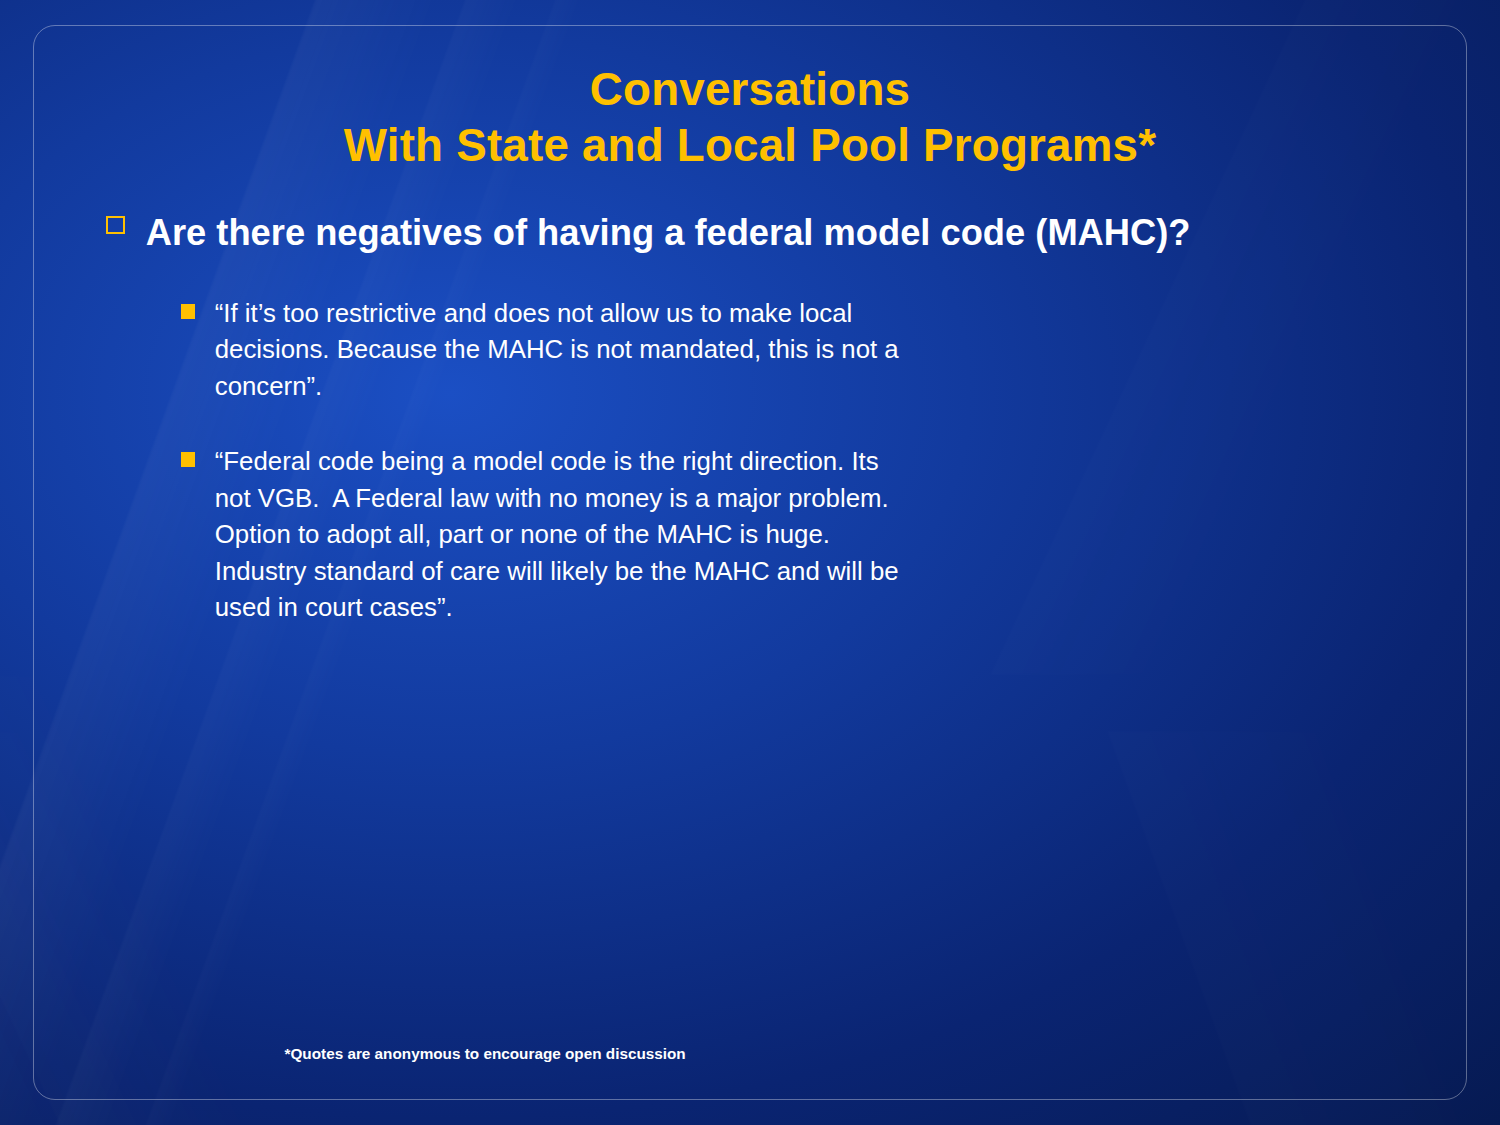Conversations
With State and Local Pool Programs*
Are there negatives of having a federal model code (MAHC)?
“If it’s too restrictive and does not allow us to make local decisions. Because the MAHC is not mandated, this is not a concern”.
“Federal code being a model code is the right direction. Its not VGB. A Federal law with no money is a major problem. Option to adopt all, part or none of the MAHC is huge. Industry standard of care will likely be the MAHC and will be used in court cases”.
*Quotes are anonymous to encourage open discussion